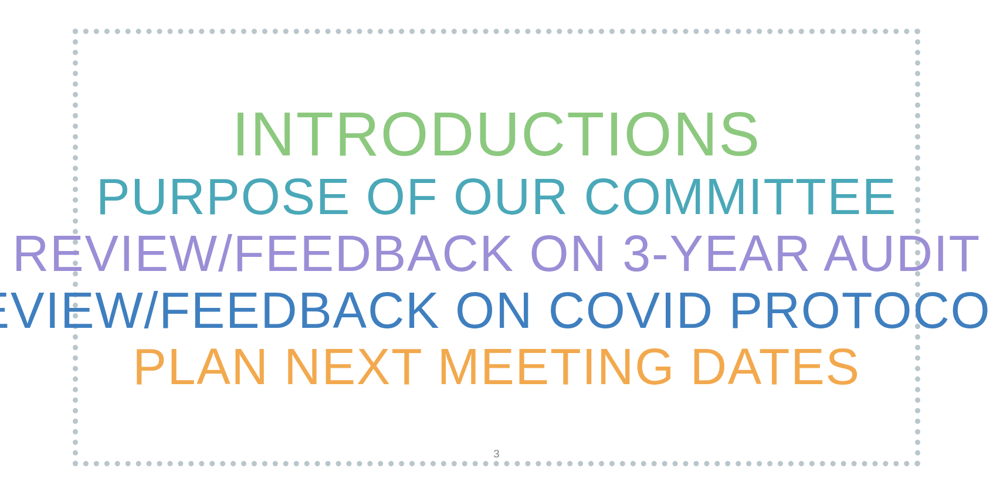Introductions
Purpose of our committee
Review/Feedback on 3-year Audit
Review/Feedback on COVID protocols
Plan Next Meeting Dates
3